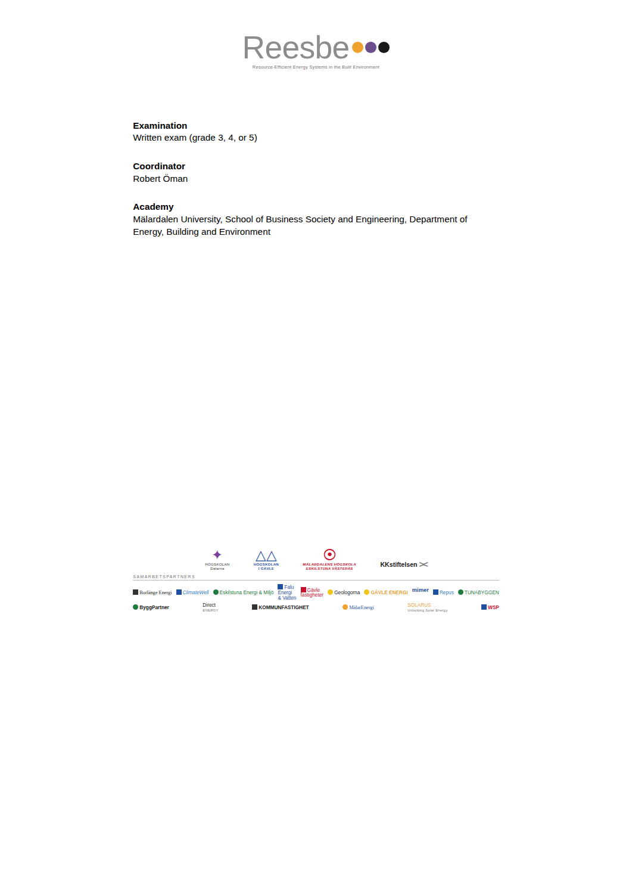Reesbe
Resource-Efficient Energy Systems in the Built Environment
Examination
Written exam (grade 3, 4, or 5)
Coordinator
Robert Öman
Academy
Mälardalen University, School of Business Society and Engineering, Department of Energy, Building and Environment
✦
HÖGSKOLAN
Dalarna
△△
HÖGSKOLAN
I GÄVLE
⦿
MÄLARDALENS HÖGSKOLA
ESKILSTUNA VÄSTERÅS
KKstiftelsen><
SAMARBETSPARTNERS
Borlänge Energi
ClimateWell
Eskilstuna Energi & Miljö
Falu
Energi
& Vatten
Gävle
fastigheter
Geologorna
GÄVLE ENERGI
mimer
Repus
TUNABYGGEN
ByggPartner
DirectENERGY
KOMMUNFASTIGHET
MälarEnergi
SOLARUSUnlocking Solar Energy
WSP